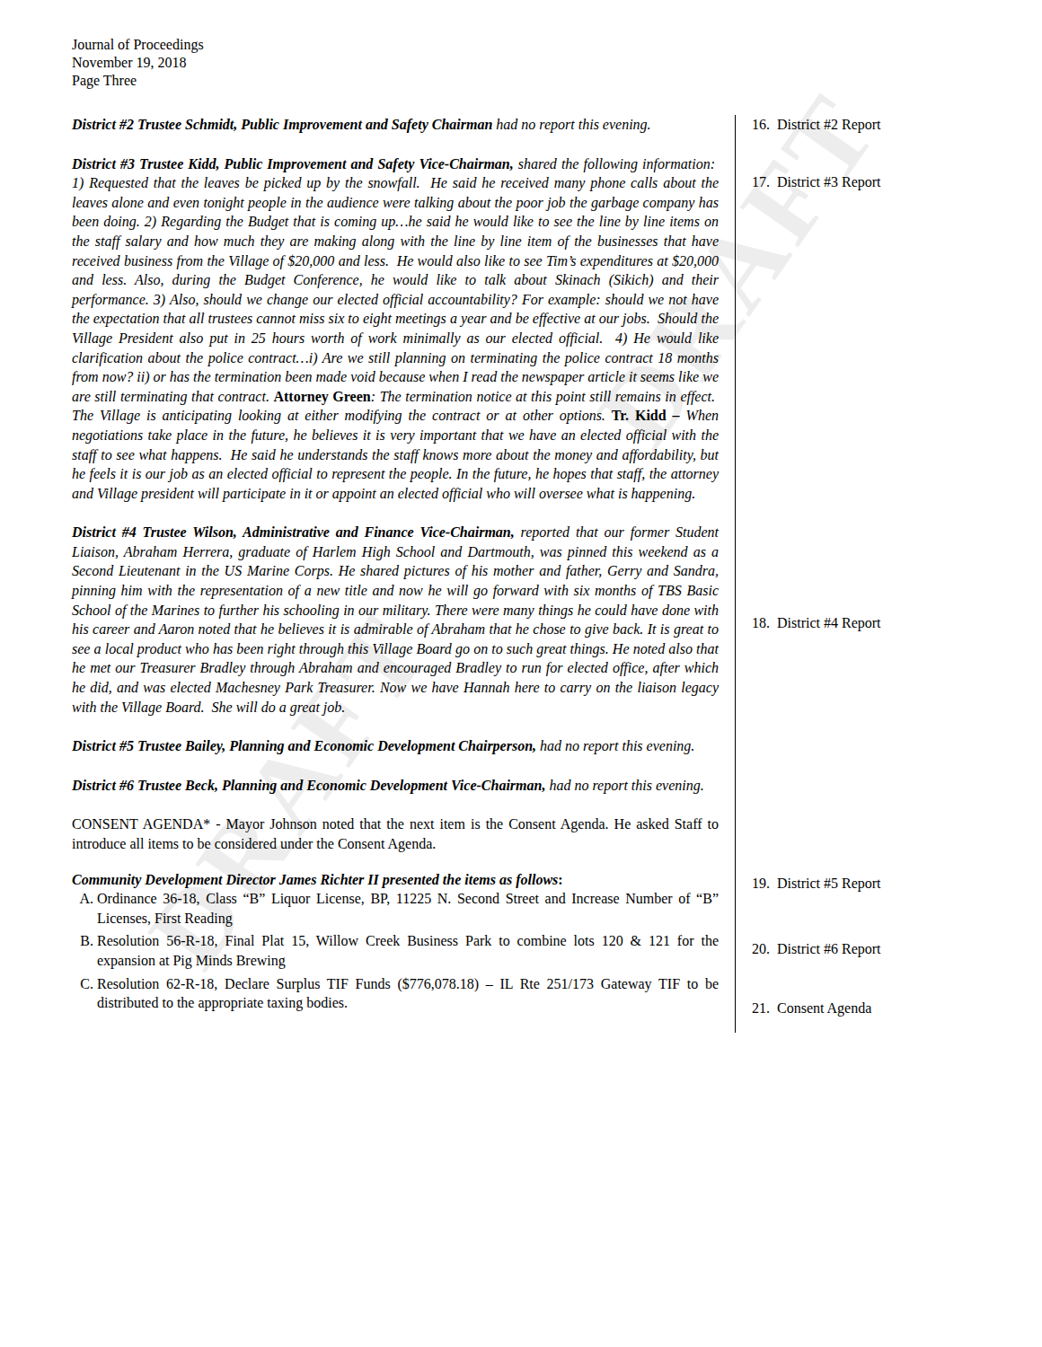DRAFT
DRAFT
Journal of Proceedings
November 19, 2018
Page Three
District #2 Trustee Schmidt, Public Improvement and Safety Chairman had no report this evening.
District #3 Trustee Kidd, Public Improvement and Safety Vice-Chairman, shared the following information: 1) Requested that the leaves be picked up by the snowfall. He said he received many phone calls about the leaves alone and even tonight people in the audience were talking about the poor job the garbage company has been doing. 2) Regarding the Budget that is coming up…he said he would like to see the line by line items on the staff salary and how much they are making along with the line by line item of the businesses that have received business from the Village of $20,000 and less. He would also like to see Tim’s expenditures at $20,000 and less. Also, during the Budget Conference, he would like to talk about Skinach (Sikich) and their performance. 3) Also, should we change our elected official accountability? For example: should we not have the expectation that all trustees cannot miss six to eight meetings a year and be effective at our jobs. Should the Village President also put in 25 hours worth of work minimally as our elected official. 4) He would like clarification about the police contract…i) Are we still planning on terminating the police contract 18 months from now? ii) or has the termination been made void because when I read the newspaper article it seems like we are still terminating that contract. Attorney Green: The termination notice at this point still remains in effect. The Village is anticipating looking at either modifying the contract or at other options. Tr. Kidd – When negotiations take place in the future, he believes it is very important that we have an elected official with the staff to see what happens. He said he understands the staff knows more about the money and affordability, but he feels it is our job as an elected official to represent the people. In the future, he hopes that staff, the attorney and Village president will participate in it or appoint an elected official who will oversee what is happening.
District #4 Trustee Wilson, Administrative and Finance Vice-Chairman, reported that our former Student Liaison, Abraham Herrera, graduate of Harlem High School and Dartmouth, was pinned this weekend as a Second Lieutenant in the US Marine Corps. He shared pictures of his mother and father, Gerry and Sandra, pinning him with the representation of a new title and now he will go forward with six months of TBS Basic School of the Marines to further his schooling in our military. There were many things he could have done with his career and Aaron noted that he believes it is admirable of Abraham that he chose to give back. It is great to see a local product who has been right through this Village Board go on to such great things. He noted also that he met our Treasurer Bradley through Abraham and encouraged Bradley to run for elected office, after which he did, and was elected Machesney Park Treasurer. Now we have Hannah here to carry on the liaison legacy with the Village Board. She will do a great job.
District #5 Trustee Bailey, Planning and Economic Development Chairperson, had no report this evening.
District #6 Trustee Beck, Planning and Economic Development Vice-Chairman, had no report this evening.
CONSENT AGENDA* - Mayor Johnson noted that the next item is the Consent Agenda. He asked Staff to introduce all items to be considered under the Consent Agenda.
Community Development Director James Richter II presented the items as follows:
Ordinance 36-18, Class “B” Liquor License, BP, 11225 N. Second Street and Increase Number of “B” Licenses, First Reading
Resolution 56-R-18, Final Plat 15, Willow Creek Business Park to combine lots 120 & 121 for the expansion at Pig Minds Brewing
Resolution 62-R-18, Declare Surplus TIF Funds ($776,078.18) – IL Rte 251/173 Gateway TIF to be distributed to the appropriate taxing bodies.
16. District #2 Report
17. District #3 Report
18. District #4 Report
19. District #5 Report
20. District #6 Report
21. Consent Agenda